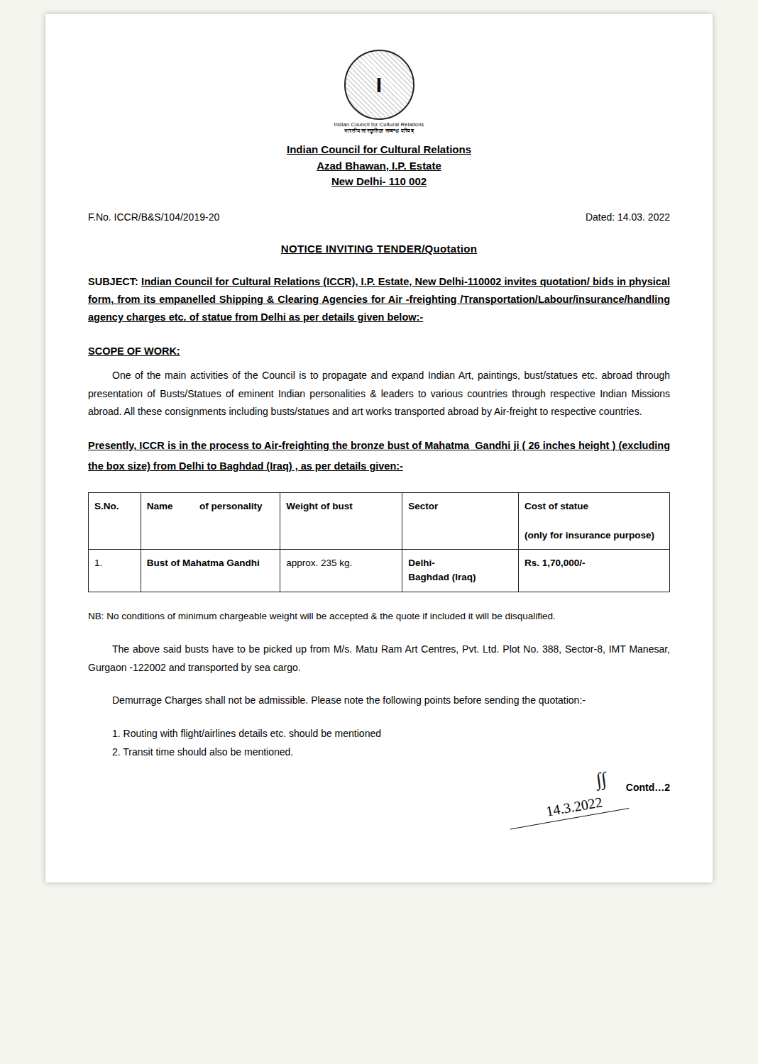I
Indian Council for Cultural Relations
भारतीय सांस्कृतिक सम्बन्ध परिषद्
Indian Council for Cultural Relations
Azad Bhawan, I.P. Estate
New Delhi- 110 002
F.No. ICCR/B&S/104/2019-20
Dated: 14.03. 2022
NOTICE INVITING TENDER/Quotation
SUBJECT: Indian Council for Cultural Relations (ICCR), I.P. Estate, New Delhi-110002 invites quotation/ bids in physical form, from its empanelled Shipping & Clearing Agencies for Air -freighting /Transportation/Labour/insurance/handling agency charges etc. of statue from Delhi as per details given below:-
SCOPE OF WORK:
One of the main activities of the Council is to propagate and expand Indian Art, paintings, bust/statues etc. abroad through presentation of Busts/Statues of eminent Indian personalities & leaders to various countries through respective Indian Missions abroad. All these consignments including busts/statues and art works transported abroad by Air-freight to respective countries.
Presently, ICCR is in the process to Air-freighting the bronze bust of Mahatma Gandhi ji ( 26 inches height ) (excluding the box size) from Delhi to Baghdad (Iraq) , as per details given:-
| S.No. | Name of personality | Weight of bust | Sector | Cost of statue (only for insurance purpose) |
| --- | --- | --- | --- | --- |
| 1. | Bust of Mahatma Gandhi | approx. 235 kg. | Delhi- Baghdad (Iraq) | Rs. 1,70,000/- |
NB: No conditions of minimum chargeable weight will be accepted & the quote if included it will be disqualified.
The above said busts have to be picked up from M/s. Matu Ram Art Centres, Pvt. Ltd. Plot No. 388, Sector-8, IMT Manesar, Gurgaon -122002 and transported by sea cargo.
Demurrage Charges shall not be admissible. Please note the following points before sending the quotation:-
1. Routing with flight/airlines details etc. should be mentioned
2. Transit time should also be mentioned.
∫∫
14.3.2022
Contd…2